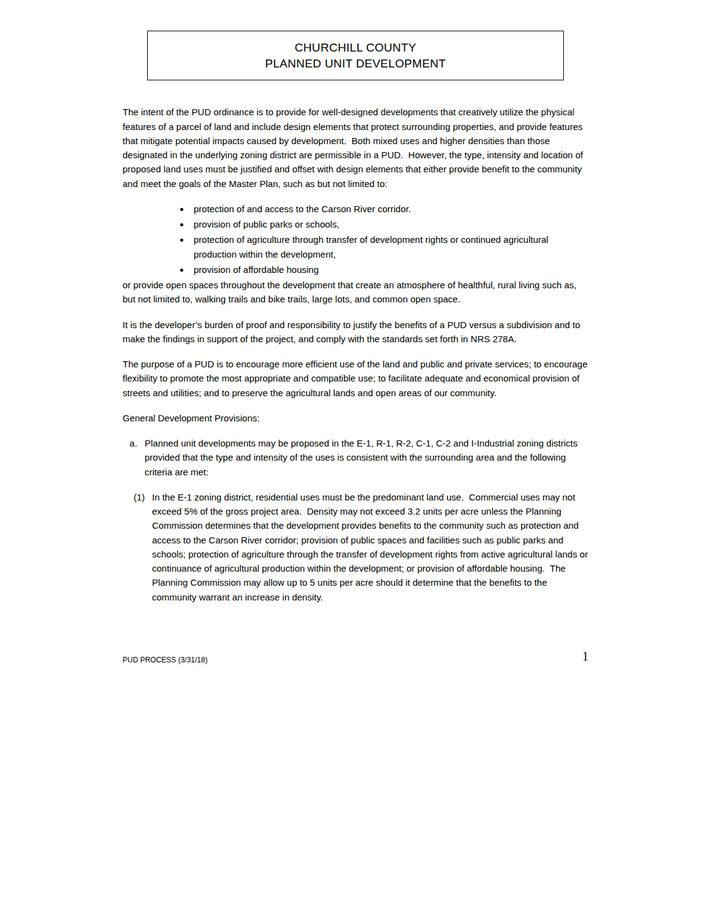CHURCHILL COUNTY
PLANNED UNIT DEVELOPMENT
The intent of the PUD ordinance is to provide for well-designed developments that creatively utilize the physical features of a parcel of land and include design elements that protect surrounding properties, and provide features that mitigate potential impacts caused by development. Both mixed uses and higher densities than those designated in the underlying zoning district are permissible in a PUD. However, the type, intensity and location of proposed land uses must be justified and offset with design elements that either provide benefit to the community and meet the goals of the Master Plan, such as but not limited to:
protection of and access to the Carson River corridor.
provision of public parks or schools,
protection of agriculture through transfer of development rights or continued agricultural production within the development,
provision of affordable housing
or provide open spaces throughout the development that create an atmosphere of healthful, rural living such as, but not limited to, walking trails and bike trails, large lots, and common open space.
It is the developer’s burden of proof and responsibility to justify the benefits of a PUD versus a subdivision and to make the findings in support of the project, and comply with the standards set forth in NRS 278A.
The purpose of a PUD is to encourage more efficient use of the land and public and private services; to encourage flexibility to promote the most appropriate and compatible use; to facilitate adequate and economical provision of streets and utilities; and to preserve the agricultural lands and open areas of our community.
General Development Provisions:
Planned unit developments may be proposed in the E-1, R-1, R-2, C-1, C-2 and I-Industrial zoning districts provided that the type and intensity of the uses is consistent with the surrounding area and the following criteria are met:
(1) In the E-1 zoning district, residential uses must be the predominant land use. Commercial uses may not exceed 5% of the gross project area. Density may not exceed 3.2 units per acre unless the Planning Commission determines that the development provides benefits to the community such as protection and access to the Carson River corridor; provision of public spaces and facilities such as public parks and schools; protection of agriculture through the transfer of development rights from active agricultural lands or continuance of agricultural production within the development; or provision of affordable housing. The Planning Commission may allow up to 5 units per acre should it determine that the benefits to the community warrant an increase in density.
PUD PROCESS (3/31/18) 1